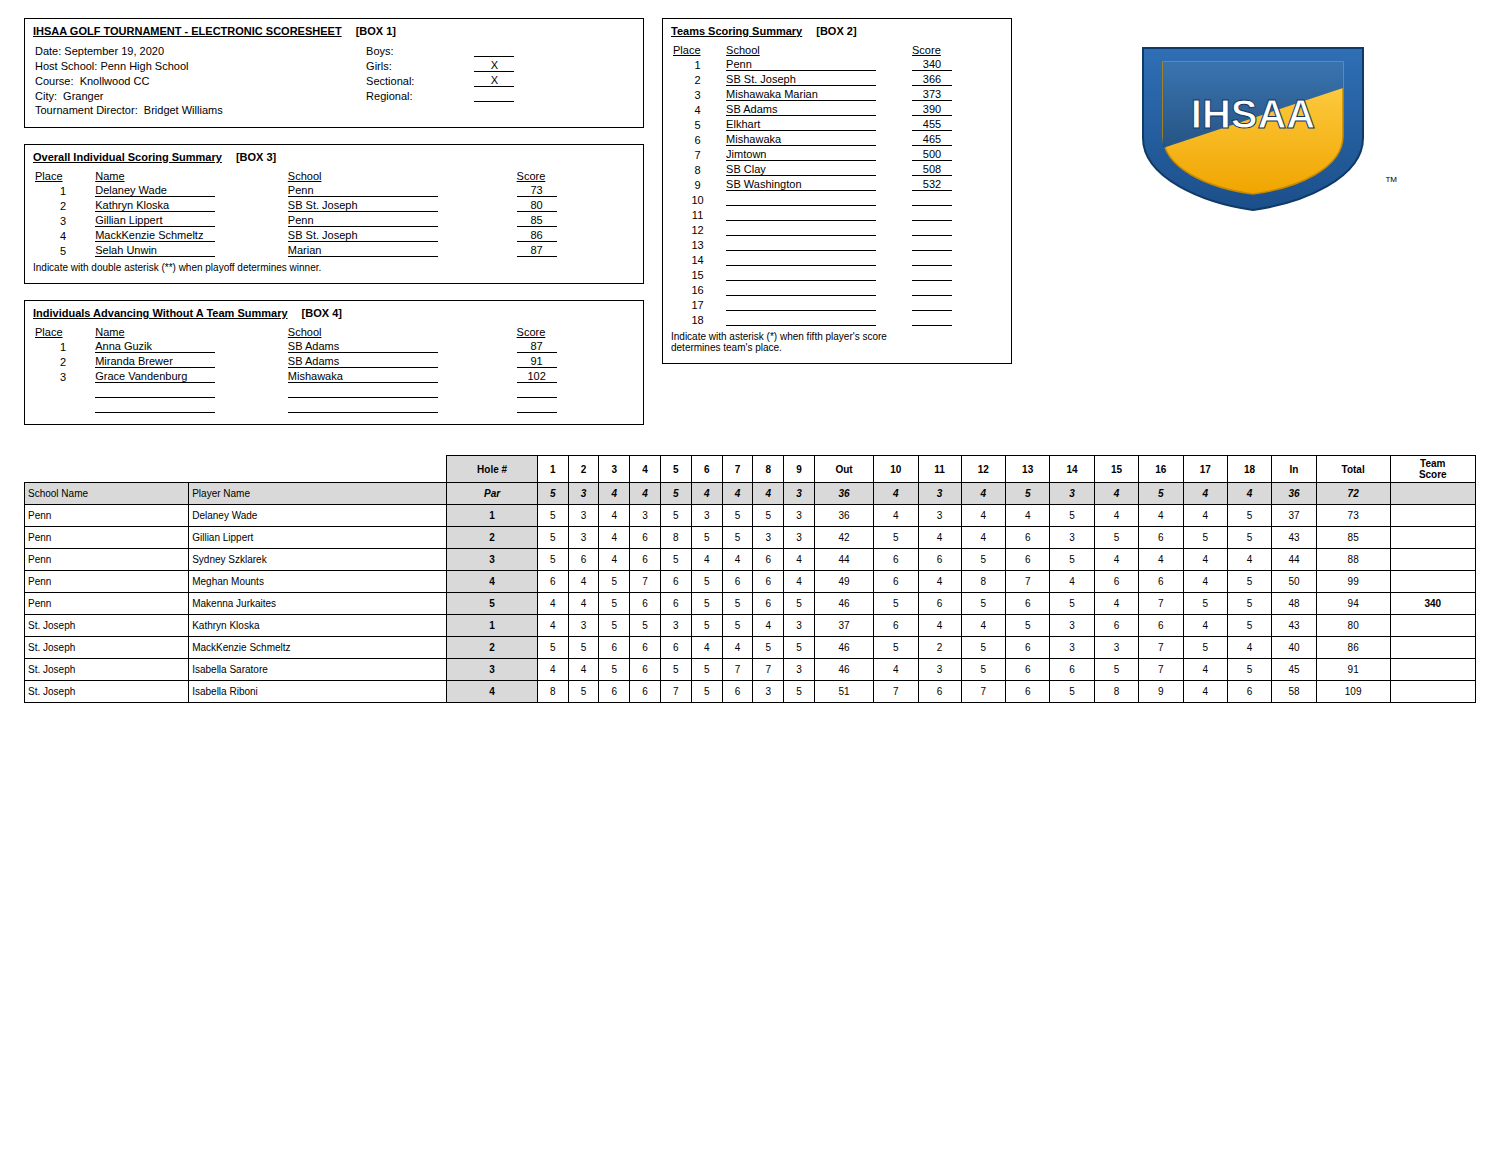IHSAA GOLF TOURNAMENT - ELECTRONIC SCORESHEET[BOX 1]
| Date: September 19, 2020 | Boys: | |
| Host School: Penn High School | Girls: | X |
| Course: Knollwood CC | Sectional: | X |
| City: Granger | Regional: | |
| Tournament Director: Bridget Williams | | |
Overall Individual Scoring Summary[BOX 3]
| Place | Name | School | Score |
| 1 | Delaney Wade | Penn | 73 |
| 2 | Kathryn Kloska | SB St. Joseph | 80 |
| 3 | Gillian Lippert | Penn | 85 |
| 4 | MackKenzie Schmeltz | SB St. Joseph | 86 |
| 5 | Selah Unwin | Marian | 87 |
Indicate with double asterisk (**) when playoff determines winner.
Individuals Advancing Without A Team Summary[BOX 4]
| Place | Name | School | Score |
| 1 | Anna Guzik | SB Adams | 87 |
| 2 | Miranda Brewer | SB Adams | 91 |
| 3 | Grace Vandenburg | Mishawaka | 102 |
Teams Scoring Summary[BOX 2]
| Place | School | Score |
| 1 | Penn | 340 |
| 2 | SB St. Joseph | 366 |
| 3 | Mishawaka Marian | 373 |
| 4 | SB Adams | 390 |
| 5 | Elkhart | 455 |
| 6 | Mishawaka | 465 |
| 7 | Jimtown | 500 |
| 8 | SB Clay | 508 |
| 9 | SB Washington | 532 |
| 10 | | |
| 11 | | |
| 12 | | |
| 13 | | |
| 14 | | |
| 15 | | |
| 16 | | |
| 17 | | |
| 18 | | |
Indicate with asterisk (*) when fifth player's score
determines team's place.
IHSAA
TM
| | | Hole # | 1 | 2 | 3 | 4 | 5 | 6 | 7 | 8 | 9 | Out | 10 | 11 | 12 | 13 | 14 | 15 | 16 | 17 | 18 | In | Total | Team Score |
| --- | --- | --- | --- | --- | --- | --- | --- | --- | --- | --- | --- | --- | --- | --- | --- | --- | --- | --- | --- | --- | --- | --- | --- | --- |
| School Name | Player Name | Par | 5 | 3 | 4 | 4 | 5 | 4 | 4 | 4 | 3 | 36 | 4 | 3 | 4 | 5 | 3 | 4 | 5 | 4 | 4 | 36 | 72 | |
| Penn | Delaney Wade | 1 | 5 | 3 | 4 | 3 | 5 | 3 | 5 | 5 | 3 | 36 | 4 | 3 | 4 | 4 | 5 | 4 | 4 | 4 | 5 | 37 | 73 | |
| Penn | Gillian Lippert | 2 | 5 | 3 | 4 | 6 | 8 | 5 | 5 | 3 | 3 | 42 | 5 | 4 | 4 | 6 | 3 | 5 | 6 | 5 | 5 | 43 | 85 | |
| Penn | Sydney Szklarek | 3 | 5 | 6 | 4 | 6 | 5 | 4 | 4 | 6 | 4 | 44 | 6 | 6 | 5 | 6 | 5 | 4 | 4 | 4 | 4 | 44 | 88 | |
| Penn | Meghan Mounts | 4 | 6 | 4 | 5 | 7 | 6 | 5 | 6 | 6 | 4 | 49 | 6 | 4 | 8 | 7 | 4 | 6 | 6 | 4 | 5 | 50 | 99 | |
| Penn | Makenna Jurkaites | 5 | 4 | 4 | 5 | 6 | 6 | 5 | 5 | 6 | 5 | 46 | 5 | 6 | 5 | 6 | 5 | 4 | 7 | 5 | 5 | 48 | 94 | 340 |
| St. Joseph | Kathryn Kloska | 1 | 4 | 3 | 5 | 5 | 3 | 5 | 5 | 4 | 3 | 37 | 6 | 4 | 4 | 5 | 3 | 6 | 6 | 4 | 5 | 43 | 80 | |
| St. Joseph | MackKenzie Schmeltz | 2 | 5 | 5 | 6 | 6 | 6 | 4 | 4 | 5 | 5 | 46 | 5 | 2 | 5 | 6 | 3 | 3 | 7 | 5 | 4 | 40 | 86 | |
| St. Joseph | Isabella Saratore | 3 | 4 | 4 | 5 | 6 | 5 | 5 | 7 | 7 | 3 | 46 | 4 | 3 | 5 | 6 | 6 | 5 | 7 | 4 | 5 | 45 | 91 | |
| St. Joseph | Isabella Riboni | 4 | 8 | 5 | 6 | 6 | 7 | 5 | 6 | 3 | 5 | 51 | 7 | 6 | 7 | 6 | 5 | 8 | 9 | 4 | 6 | 58 | 109 | |